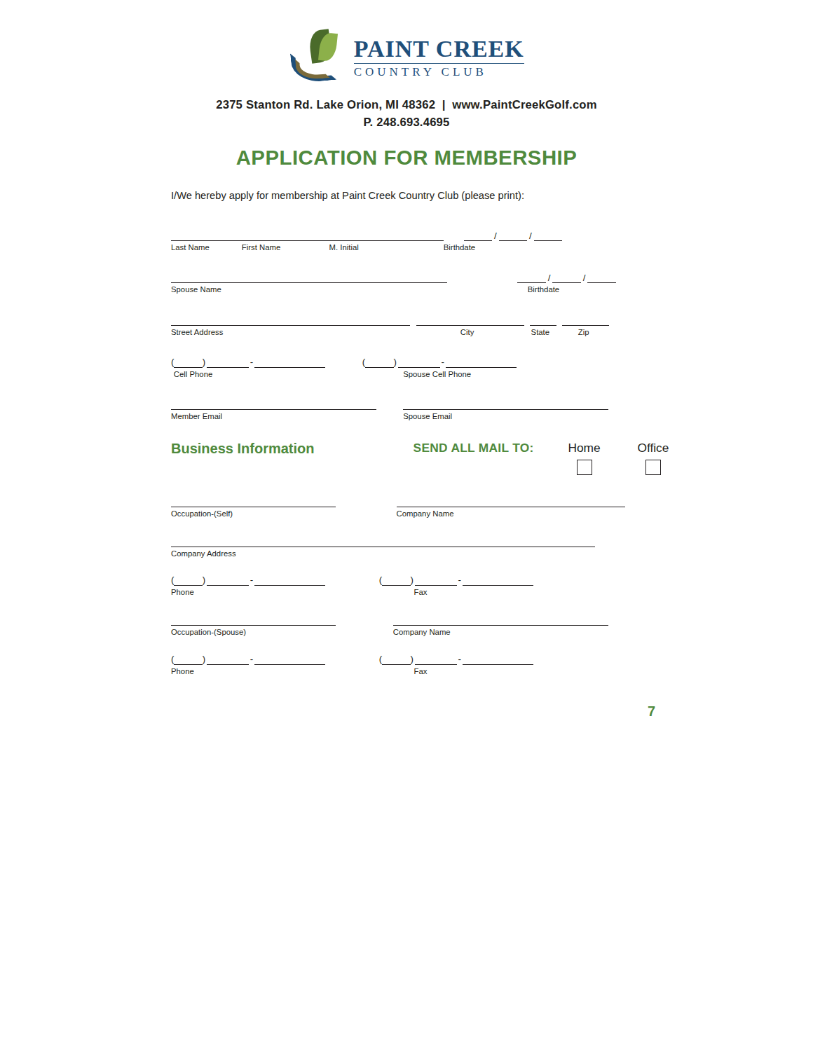PAINT CREEK
COUNTRY CLUB
2375 Stanton Rd. Lake Orion, MI 48362 | www.PaintCreekGolf.com
P. 248.693.4695
APPLICATION FOR MEMBERSHIP
I/We hereby apply for membership at Paint Creek Country Club (please print):
/
/
Last Name First Name M. Initial Birthdate
/
/
Spouse Name Birthdate
Street Address City State Zip
(
)
-
(
)
-
Cell Phone Spouse Cell Phone
Member Email Spouse Email
Business Information
SEND ALL MAIL TO:
Home
Office
Occupation-(Self) Company Name
Company Address
(
)
-
(
)
-
Phone Fax
Occupation-(Spouse) Company Name
(
)
-
(
)
-
Phone Fax
7